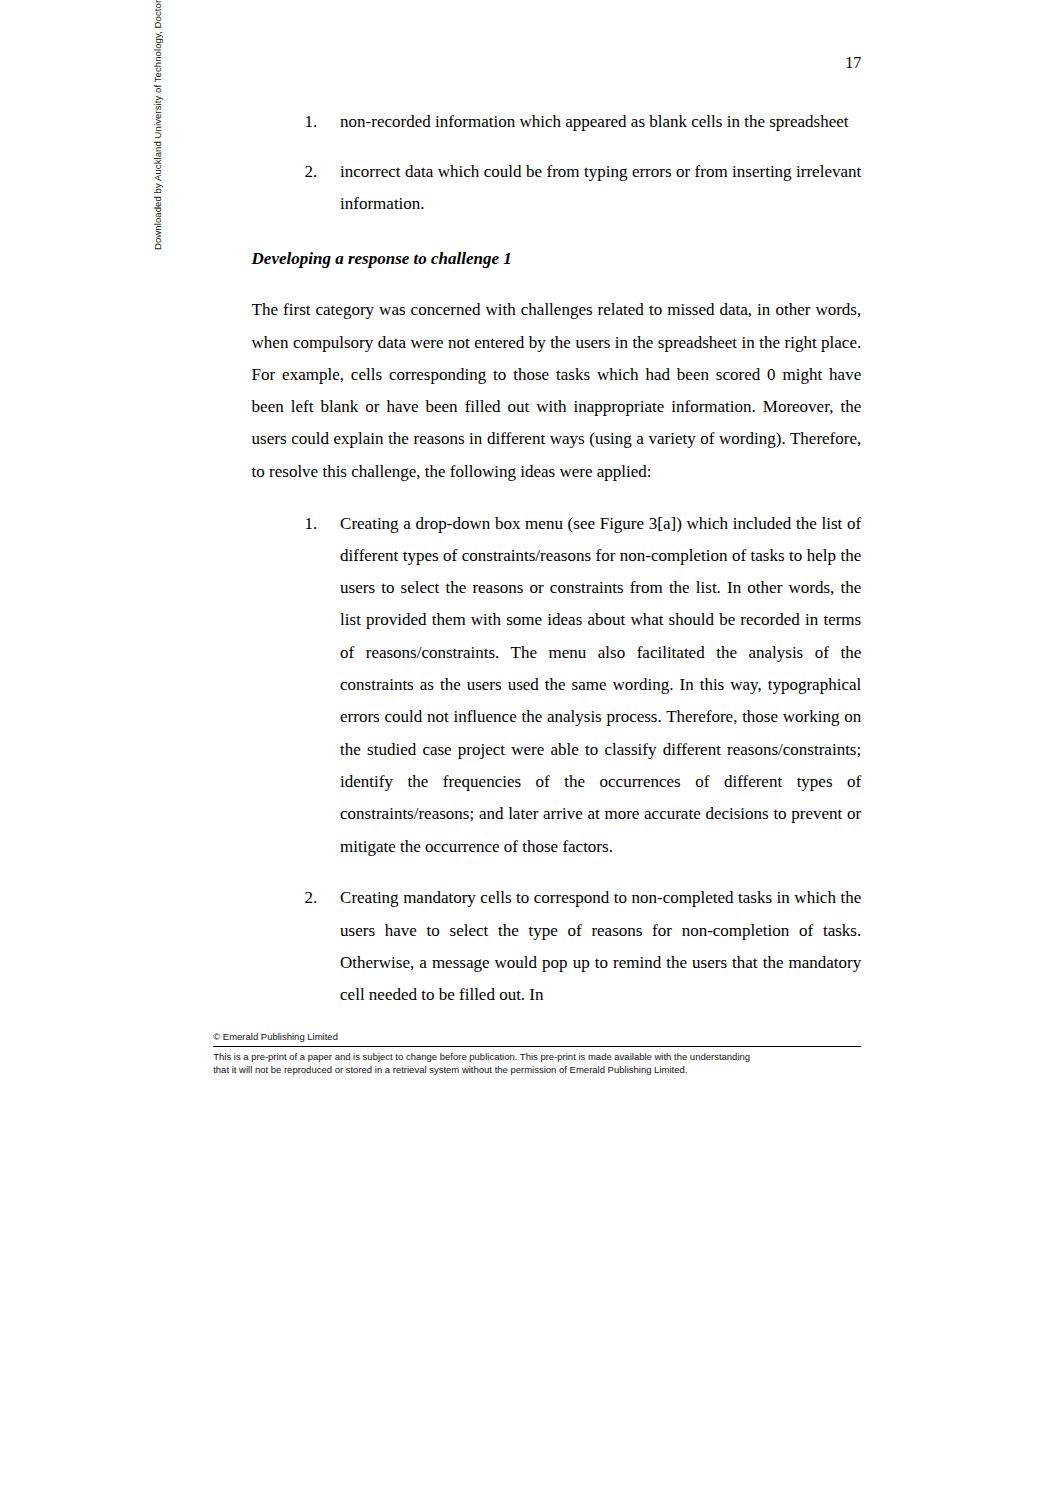17
Downloaded by Auckland University of Technology, Doctor James Rotimi At 16:27 05 June 2017 (PT)
non-recorded information which appeared as blank cells in the spreadsheet
incorrect data which could be from typing errors or from inserting irrelevant information.
Developing a response to challenge 1
The first category was concerned with challenges related to missed data, in other words, when compulsory data were not entered by the users in the spreadsheet in the right place. For example, cells corresponding to those tasks which had been scored 0 might have been left blank or have been filled out with inappropriate information. Moreover, the users could explain the reasons in different ways (using a variety of wording). Therefore, to resolve this challenge, the following ideas were applied:
Creating a drop-down box menu (see Figure 3[a]) which included the list of different types of constraints/reasons for non-completion of tasks to help the users to select the reasons or constraints from the list. In other words, the list provided them with some ideas about what should be recorded in terms of reasons/constraints. The menu also facilitated the analysis of the constraints as the users used the same wording. In this way, typographical errors could not influence the analysis process. Therefore, those working on the studied case project were able to classify different reasons/constraints; identify the frequencies of the occurrences of different types of constraints/reasons; and later arrive at more accurate decisions to prevent or mitigate the occurrence of those factors.
Creating mandatory cells to correspond to non-completed tasks in which the users have to select the type of reasons for non-completion of tasks. Otherwise, a message would pop up to remind the users that the mandatory cell needed to be filled out. In
© Emerald Publishing Limited
This is a pre-print of a paper and is subject to change before publication. This pre-print is made available with the understanding
that it will not be reproduced or stored in a retrieval system without the permission of Emerald Publishing Limited.